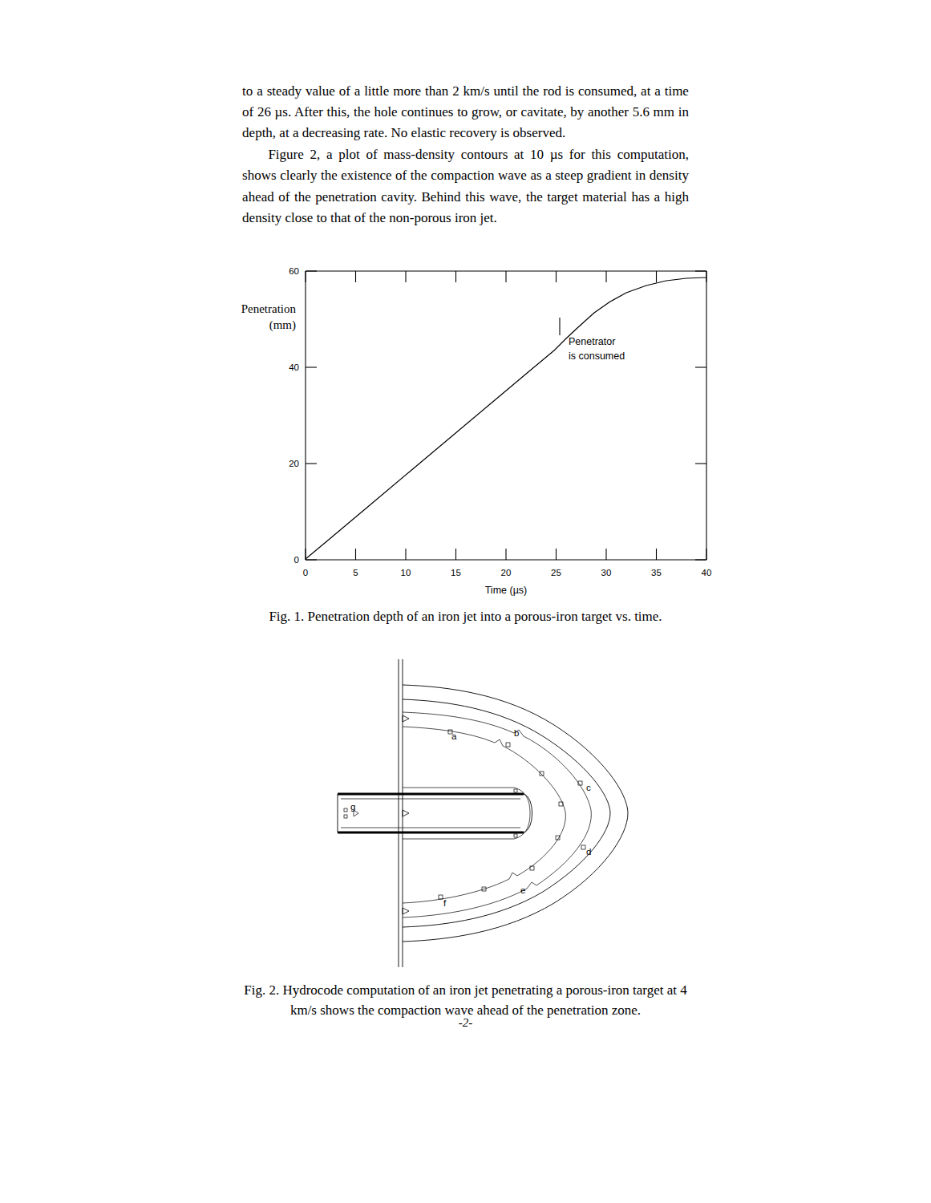to a steady value of a little more than 2 km/s until the rod is consumed, at a time of 26 µs. After this, the hole continues to grow, or cavitate, by another 5.6 mm in depth, at a decreasing rate. No elastic recovery is observed.
Figure 2, a plot of mass-density contours at 10 µs for this computation, shows clearly the existence of the compaction wave as a steep gradient in density ahead of the penetration cavity. Behind this wave, the target materi­al has a high density close to that of the non-porous iron jet.
0 20 40 60 0 5 10 15 20 25 30 35 40 Time (µs) Penetration (mm) Penetrator is consumed
Fig. 1. Penetration depth of an iron jet into a porous-iron target vs. time.
a b c d e f g
Fig. 2. Hydrocode computation of an iron jet penetrating a porous-iron tar­get at 4 km/s shows the compaction wave ahead of the penetration zone.
-2-